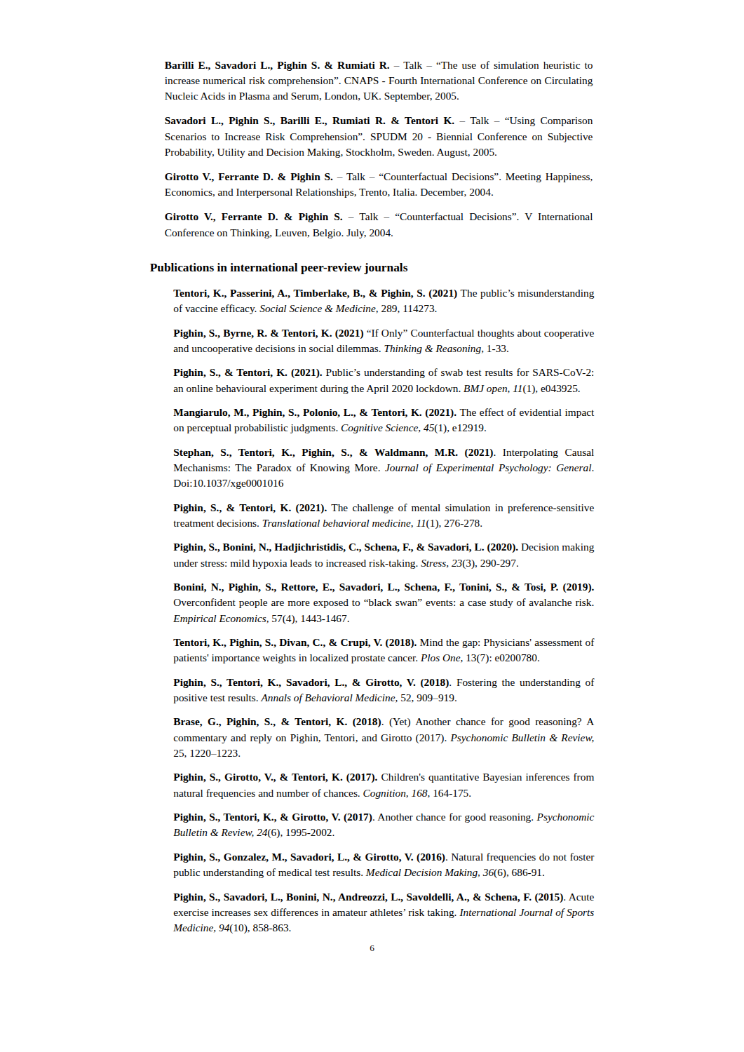Barilli E., Savadori L., Pighin S. & Rumiati R. – Talk – “The use of simulation heuristic to increase numerical risk comprehension”. CNAPS - Fourth International Conference on Circulating Nucleic Acids in Plasma and Serum, London, UK. September, 2005.
Savadori L., Pighin S., Barilli E., Rumiati R. & Tentori K. – Talk – “Using Comparison Scenarios to Increase Risk Comprehension”. SPUDM 20 - Biennial Conference on Subjective Probability, Utility and Decision Making, Stockholm, Sweden. August, 2005.
Girotto V., Ferrante D. & Pighin S. – Talk – “Counterfactual Decisions”. Meeting Happiness, Economics, and Interpersonal Relationships, Trento, Italia. December, 2004.
Girotto V., Ferrante D. & Pighin S. – Talk – “Counterfactual Decisions”. V International Conference on Thinking, Leuven, Belgio. July, 2004.
Publications in international peer-review journals
Tentori, K., Passerini, A., Timberlake, B., & Pighin, S. (2021) The public’s misunderstanding of vaccine efficacy. Social Science & Medicine, 289, 114273.
Pighin, S., Byrne, R. & Tentori, K. (2021) “If Only” Counterfactual thoughts about cooperative and uncooperative decisions in social dilemmas. Thinking & Reasoning, 1-33.
Pighin, S., & Tentori, K. (2021). Public’s understanding of swab test results for SARS-CoV-2: an online behavioural experiment during the April 2020 lockdown. BMJ open, 11(1), e043925.
Mangiarulo, M., Pighin, S., Polonio, L., & Tentori, K. (2021). The effect of evidential impact on perceptual probabilistic judgments. Cognitive Science, 45(1), e12919.
Stephan, S., Tentori, K., Pighin, S., & Waldmann, M.R. (2021). Interpolating Causal Mechanisms: The Paradox of Knowing More. Journal of Experimental Psychology: General. Doi:10.1037/xge0001016
Pighin, S., & Tentori, K. (2021). The challenge of mental simulation in preference-sensitive treatment decisions. Translational behavioral medicine, 11(1), 276-278.
Pighin, S., Bonini, N., Hadjichristidis, C., Schena, F., & Savadori, L. (2020). Decision making under stress: mild hypoxia leads to increased risk-taking. Stress, 23(3), 290-297.
Bonini, N., Pighin, S., Rettore, E., Savadori, L., Schena, F., Tonini, S., & Tosi, P. (2019). Overconfident people are more exposed to “black swan” events: a case study of avalanche risk. Empirical Economics, 57(4), 1443-1467.
Tentori, K., Pighin, S., Divan, C., & Crupi, V. (2018). Mind the gap: Physicians' assessment of patients' importance weights in localized prostate cancer. Plos One, 13(7): e0200780.
Pighin, S., Tentori, K., Savadori, L., & Girotto, V. (2018). Fostering the understanding of positive test results. Annals of Behavioral Medicine, 52, 909–919.
Brase, G., Pighin, S., & Tentori, K. (2018). (Yet) Another chance for good reasoning? A commentary and reply on Pighin, Tentori, and Girotto (2017). Psychonomic Bulletin & Review, 25, 1220–1223.
Pighin, S., Girotto, V., & Tentori, K. (2017). Children's quantitative Bayesian inferences from natural frequencies and number of chances. Cognition, 168, 164-175.
Pighin, S., Tentori, K., & Girotto, V. (2017). Another chance for good reasoning. Psychonomic Bulletin & Review, 24(6), 1995-2002.
Pighin, S., Gonzalez, M., Savadori, L., & Girotto, V. (2016). Natural frequencies do not foster public understanding of medical test results. Medical Decision Making, 36(6), 686-91.
Pighin, S., Savadori, L., Bonini, N., Andreozzi, L., Savoldelli, A., & Schena, F. (2015). Acute exercise increases sex differences in amateur athletes’ risk taking. International Journal of Sports Medicine, 94(10), 858-863.
6